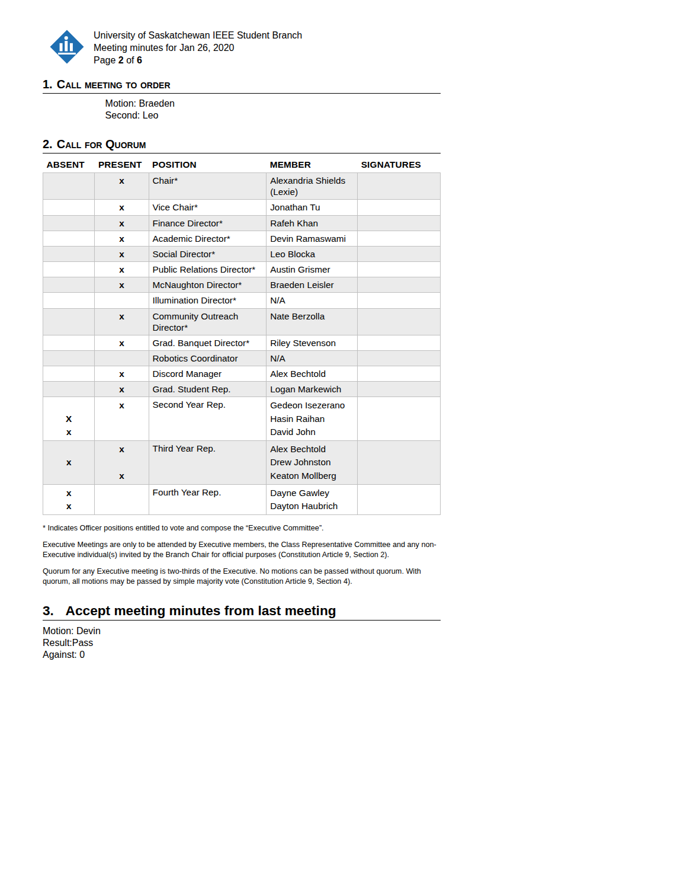University of Saskatchewan IEEE Student Branch
Meeting minutes for Jan 26, 2020
Page 2 of 6
1. Call meeting to order
Motion: Braeden
Second: Leo
2. Call for Quorum
| ABSENT | PRESENT | POSITION | MEMBER | SIGNATURES |
| --- | --- | --- | --- | --- |
| | x | Chair* | Alexandria Shields (Lexie) | |
| | x | Vice Chair* | Jonathan Tu | |
| | x | Finance Director* | Rafeh Khan | |
| | x | Academic Director* | Devin Ramaswami | |
| | x | Social Director* | Leo Blocka | |
| | x | Public Relations Director* | Austin Grismer | |
| | x | McNaughton Director* | Braeden Leisler | |
| | | Illumination Director* | N/A | |
| | x | Community Outreach Director* | Nate Berzolla | |
| | x | Grad. Banquet Director* | Riley Stevenson | |
| | | Robotics Coordinator | N/A | |
| | x | Discord Manager | Alex Bechtold | |
| | x | Grad. Student Rep. | Logan Markewich | |
| X x | x | Second Year Rep. | Gedeon Isezerano Hasin Raihan David John | |
| x | x x | Third Year Rep. | Alex Bechtold Drew Johnston Keaton Mollberg | |
| x x | | Fourth Year Rep. | Dayne Gawley Dayton Haubrich | |
* Indicates Officer positions entitled to vote and compose the “Executive Committee”.
Executive Meetings are only to be attended by Executive members, the Class Representative Committee and any non-Executive individual(s) invited by the Branch Chair for official purposes (Constitution Article 9, Section 2).
Quorum for any Executive meeting is two-thirds of the Executive. No motions can be passed without quorum. With quorum, all motions may be passed by simple majority vote (Constitution Article 9, Section 4).
3. Accept meeting minutes from last meeting
Motion: Devin
Result:Pass
Against: 0